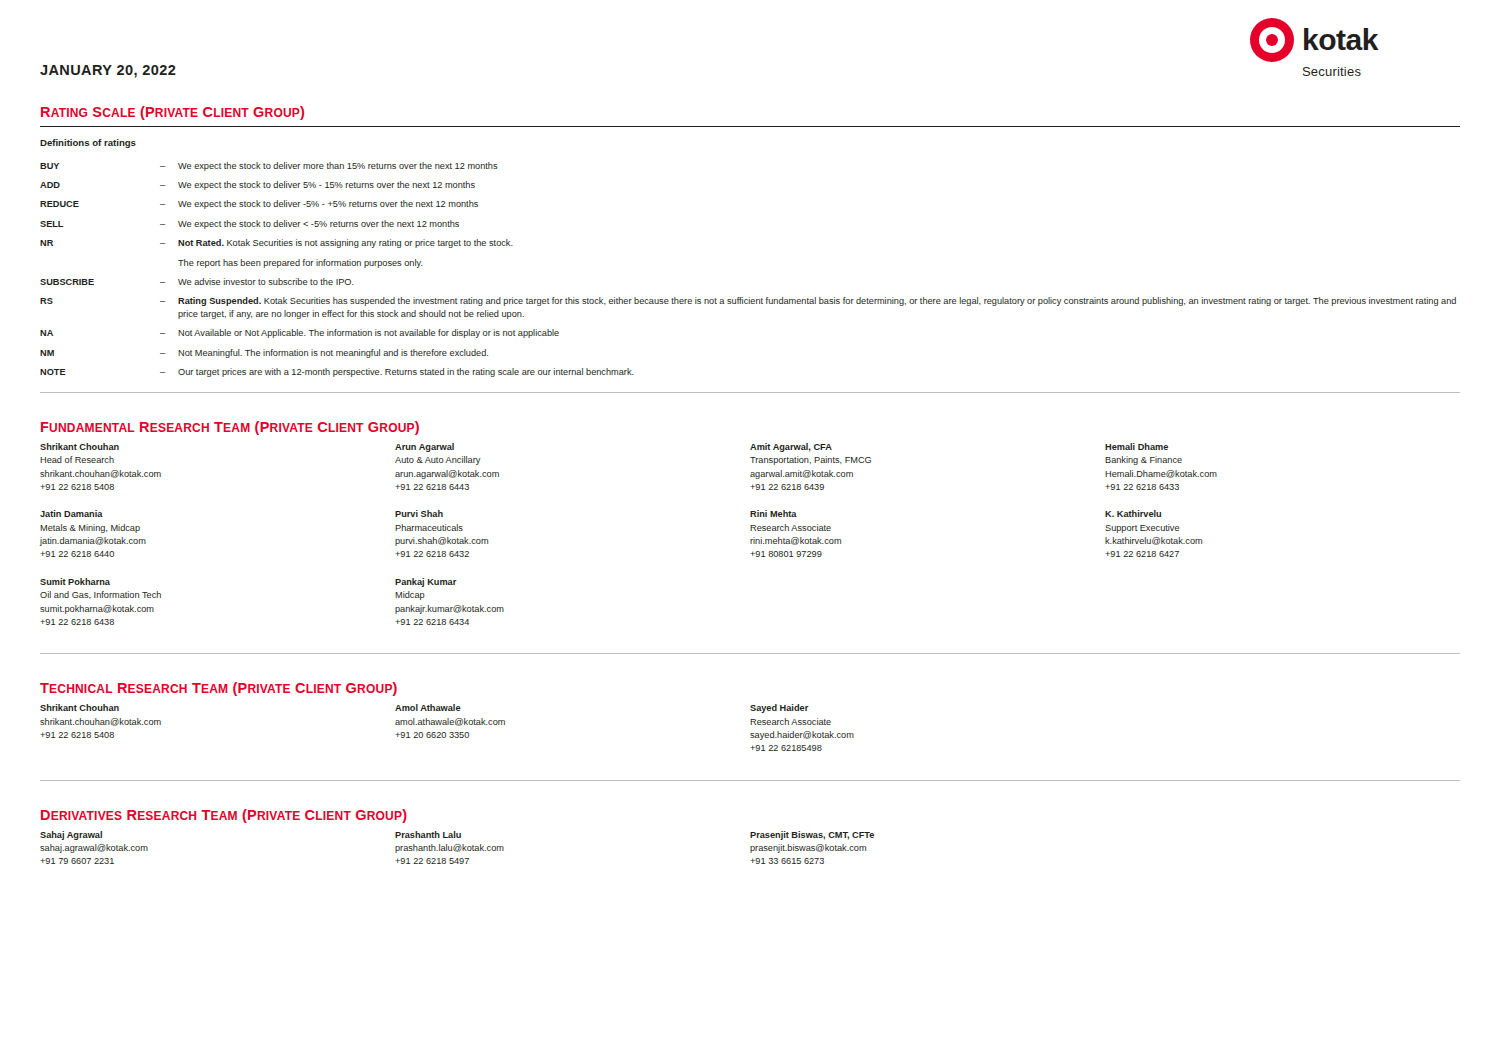kotak
Securities
JANUARY 20, 2022
RATING SCALE (PRIVATE CLIENT GROUP)
Definitions of ratings
| BUY | – | We expect the stock to deliver more than 15% returns over the next 12 months |
| ADD | – | We expect the stock to deliver 5% - 15% returns over the next 12 months |
| REDUCE | – | We expect the stock to deliver -5% - +5% returns over the next 12 months |
| SELL | – | We expect the stock to deliver < -5% returns over the next 12 months |
| NR | – | Not Rated. Kotak Securities is not assigning any rating or price target to the stock. |
| | | The report has been prepared for information purposes only. |
| SUBSCRIBE | – | We advise investor to subscribe to the IPO. |
| RS | – | Rating Suspended. Kotak Securities has suspended the investment rating and price target for this stock, either because there is not a sufficient fundamental basis for determining, or there are legal, regulatory or policy constraints around publishing, an investment rating or target. The previous investment rating and price target, if any, are no longer in effect for this stock and should not be relied upon. |
| NA | – | Not Available or Not Applicable. The information is not available for display or is not applicable |
| NM | – | Not Meaningful. The information is not meaningful and is therefore excluded. |
| NOTE | – | Our target prices are with a 12-month perspective. Returns stated in the rating scale are our internal benchmark. |
FUNDAMENTAL RESEARCH TEAM (PRIVATE CLIENT GROUP)
| Shrikant Chouhan Head of Research shrikant.chouhan@kotak.com +91 22 6218 5408 | Arun Agarwal Auto & Auto Ancillary arun.agarwal@kotak.com +91 22 6218 6443 | Amit Agarwal, CFA Transportation, Paints, FMCG agarwal.amit@kotak.com +91 22 6218 6439 | Hemali Dhame Banking & Finance Hemali.Dhame@kotak.com +91 22 6218 6433 |
| Jatin Damania Metals & Mining, Midcap jatin.damania@kotak.com +91 22 6218 6440 | Purvi Shah Pharmaceuticals purvi.shah@kotak.com +91 22 6218 6432 | Rini Mehta Research Associate rini.mehta@kotak.com +91 80801 97299 | K. Kathirvelu Support Executive k.kathirvelu@kotak.com +91 22 6218 6427 |
| Sumit Pokharna Oil and Gas, Information Tech sumit.pokharna@kotak.com +91 22 6218 6438 | Pankaj Kumar Midcap pankajr.kumar@kotak.com +91 22 6218 6434 | | |
TECHNICAL RESEARCH TEAM (PRIVATE CLIENT GROUP)
| Shrikant Chouhan shrikant.chouhan@kotak.com +91 22 6218 5408 | Amol Athawale amol.athawale@kotak.com +91 20 6620 3350 | Sayed Haider Research Associate sayed.haider@kotak.com +91 22 62185498 | |
DERIVATIVES RESEARCH TEAM (PRIVATE CLIENT GROUP)
| Sahaj Agrawal sahaj.agrawal@kotak.com +91 79 6607 2231 | Prashanth Lalu prashanth.lalu@kotak.com +91 22 6218 5497 | Prasenjit Biswas, CMT, CFTe prasenjit.biswas@kotak.com +91 33 6615 6273 | |